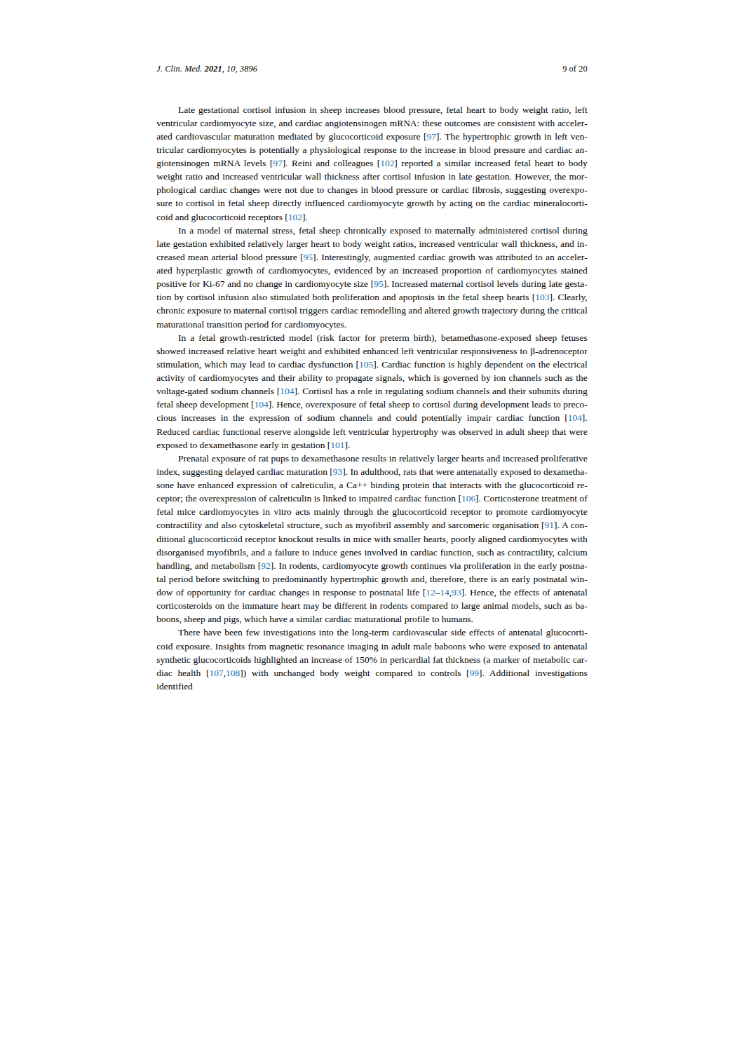J. Clin. Med. 2021, 10, 3896
9 of 20
Late gestational cortisol infusion in sheep increases blood pressure, fetal heart to body weight ratio, left ventricular cardiomyocyte size, and cardiac angiotensinogen mRNA: these outcomes are consistent with accelerated cardiovascular maturation mediated by glucocorticoid exposure [97]. The hypertrophic growth in left ventricular cardiomyocytes is potentially a physiological response to the increase in blood pressure and cardiac angiotensinogen mRNA levels [97]. Reini and colleagues [102] reported a similar increased fetal heart to body weight ratio and increased ventricular wall thickness after cortisol infusion in late gestation. However, the morphological cardiac changes were not due to changes in blood pressure or cardiac fibrosis, suggesting overexposure to cortisol in fetal sheep directly influenced cardiomyocyte growth by acting on the cardiac mineralocorticoid and glucocorticoid receptors [102].
In a model of maternal stress, fetal sheep chronically exposed to maternally administered cortisol during late gestation exhibited relatively larger heart to body weight ratios, increased ventricular wall thickness, and increased mean arterial blood pressure [95]. Interestingly, augmented cardiac growth was attributed to an accelerated hyperplastic growth of cardiomyocytes, evidenced by an increased proportion of cardiomyocytes stained positive for Ki-67 and no change in cardiomyocyte size [95]. Increased maternal cortisol levels during late gestation by cortisol infusion also stimulated both proliferation and apoptosis in the fetal sheep hearts [103]. Clearly, chronic exposure to maternal cortisol triggers cardiac remodelling and altered growth trajectory during the critical maturational transition period for cardiomyocytes.
In a fetal growth-restricted model (risk factor for preterm birth), betamethasone-exposed sheep fetuses showed increased relative heart weight and exhibited enhanced left ventricular responsiveness to β-adrenoceptor stimulation, which may lead to cardiac dysfunction [105]. Cardiac function is highly dependent on the electrical activity of cardiomyocytes and their ability to propagate signals, which is governed by ion channels such as the voltage-gated sodium channels [104]. Cortisol has a role in regulating sodium channels and their subunits during fetal sheep development [104]. Hence, overexposure of fetal sheep to cortisol during development leads to precocious increases in the expression of sodium channels and could potentially impair cardiac function [104]. Reduced cardiac functional reserve alongside left ventricular hypertrophy was observed in adult sheep that were exposed to dexamethasone early in gestation [101].
Prenatal exposure of rat pups to dexamethasone results in relatively larger hearts and increased proliferative index, suggesting delayed cardiac maturation [93]. In adulthood, rats that were antenatally exposed to dexamethasone have enhanced expression of calreticulin, a Ca++ binding protein that interacts with the glucocorticoid receptor; the overexpression of calreticulin is linked to impaired cardiac function [106]. Corticosterone treatment of fetal mice cardiomyocytes in vitro acts mainly through the glucocorticoid receptor to promote cardiomyocyte contractility and also cytoskeletal structure, such as myofibril assembly and sarcomeric organisation [91]. A conditional glucocorticoid receptor knockout results in mice with smaller hearts, poorly aligned cardiomyocytes with disorganised myofibrils, and a failure to induce genes involved in cardiac function, such as contractility, calcium handling, and metabolism [92]. In rodents, cardiomyocyte growth continues via proliferation in the early postnatal period before switching to predominantly hypertrophic growth and, therefore, there is an early postnatal window of opportunity for cardiac changes in response to postnatal life [12–14,93]. Hence, the effects of antenatal corticosteroids on the immature heart may be different in rodents compared to large animal models, such as baboons, sheep and pigs, which have a similar cardiac maturational profile to humans.
There have been few investigations into the long-term cardiovascular side effects of antenatal glucocorticoid exposure. Insights from magnetic resonance imaging in adult male baboons who were exposed to antenatal synthetic glucocorticoids highlighted an increase of 150% in pericardial fat thickness (a marker of metabolic cardiac health [107,108]) with unchanged body weight compared to controls [99]. Additional investigations identified